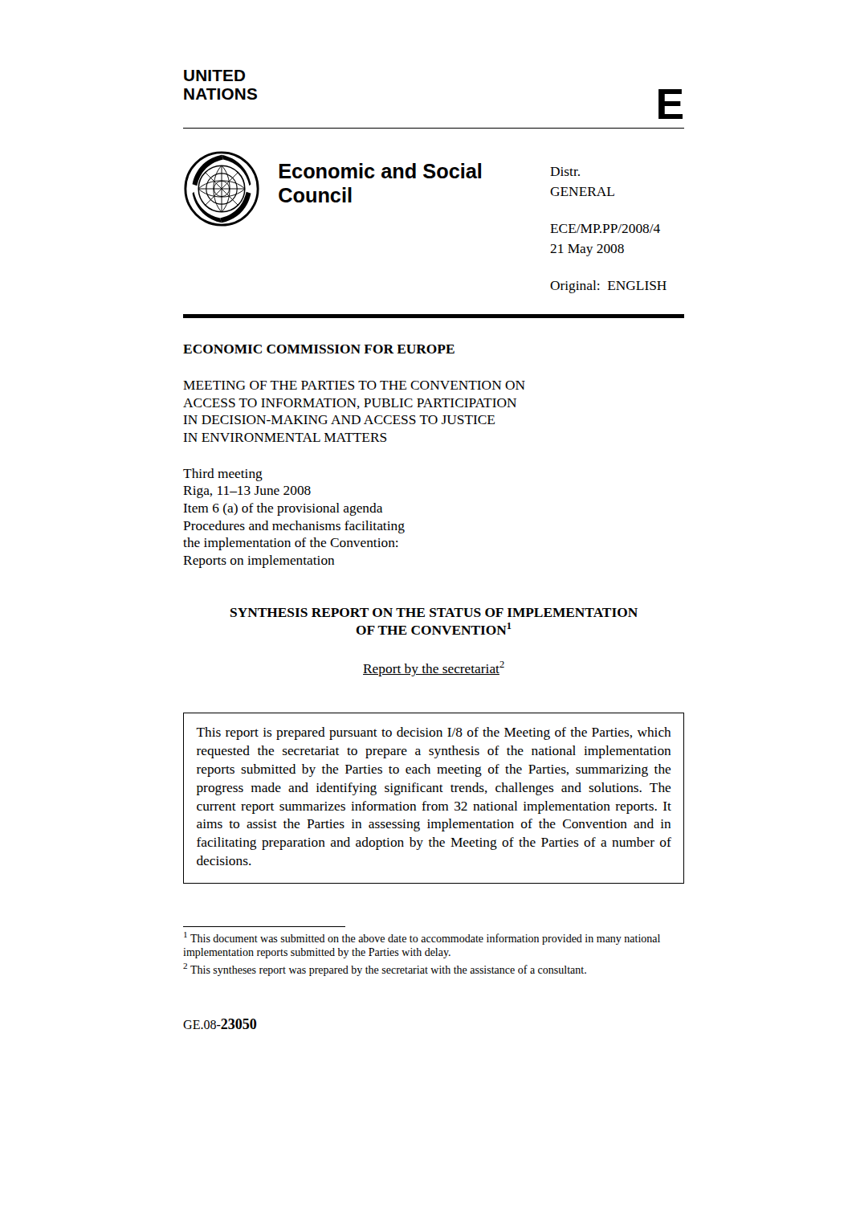UNITED
NATIONS
E
Economic and Social Council
Distr.
GENERAL
ECE/MP.PP/2008/4
21 May 2008
Original: ENGLISH
Economic Commission for Europe
Meeting of the Parties to the Convention on
Access to Information, Public Participation
in Decision-making and Access to Justice
in Environmental Matters
Third meeting
Riga, 11–13 June 2008
Item 6 (a) of the provisional agenda
Procedures and mechanisms facilitating
the implementation of the Convention:
Reports on implementation
Synthesis report on the status of implementation
of the Convention1
Report by the secretariat2
This report is prepared pursuant to decision I/8 of the Meeting of the Parties, which requested the secretariat to prepare a synthesis of the national implementation reports submitted by the Parties to each meeting of the Parties, summarizing the progress made and identifying significant trends, challenges and solutions. The current report summarizes information from 32 national implementation reports. It aims to assist the Parties in assessing implementation of the Convention and in facilitating preparation and adoption by the Meeting of the Parties of a number of decisions.
1 This document was submitted on the above date to accommodate information provided in many national implementation reports submitted by the Parties with delay.
2 This syntheses report was prepared by the secretariat with the assistance of a consultant.
GE.08-23050